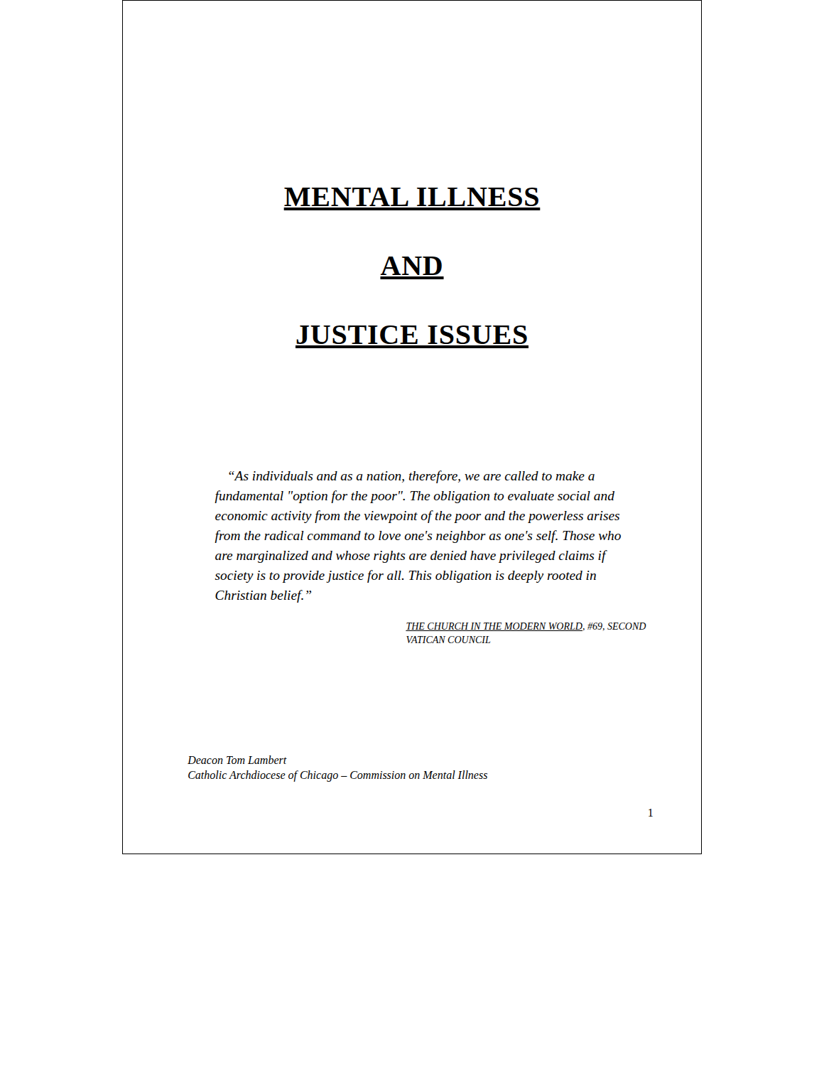Mental Illness
and
Justice Issues
“As individuals and as a nation, therefore, we are called to make a fundamental "option for the poor". The obligation to evaluate social and economic activity from the viewpoint of the poor and the powerless arises from the radical command to love one's neighbor as one's self. Those who are marginalized and whose rights are denied have privileged claims if society is to provide justice for all. This obligation is deeply rooted in Christian belief.”
THE CHURCH IN THE MODERN WORLD, #69, SECOND VATICAN COUNCIL
Deacon Tom Lambert
Catholic Archdiocese of Chicago – Commission on Mental Illness
1